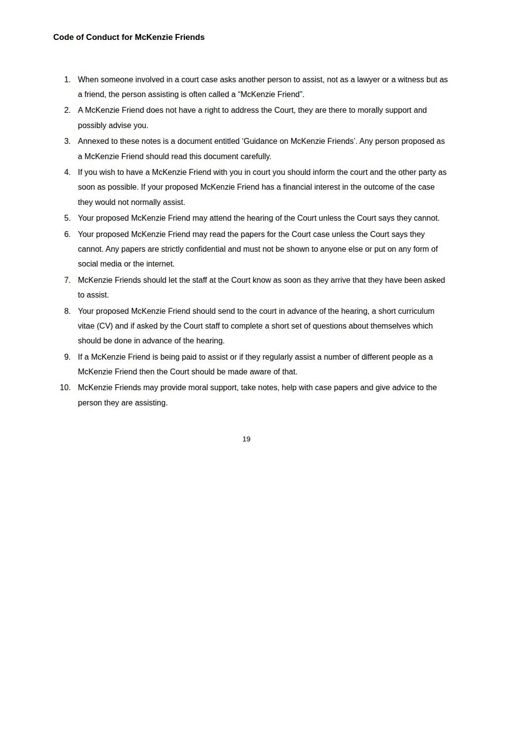Code of Conduct for McKenzie Friends
When someone involved in a court case asks another person to assist, not as a lawyer or a witness but as a friend, the person assisting is often called a “McKenzie Friend”.
A McKenzie Friend does not have a right to address the Court, they are there to morally support and possibly advise you.
Annexed to these notes is a document entitled ‘Guidance on McKenzie Friends’. Any person proposed as a McKenzie Friend should read this document carefully.
If you wish to have a McKenzie Friend with you in court you should inform the court and the other party as soon as possible. If your proposed McKenzie Friend has a financial interest in the outcome of the case they would not normally assist.
Your proposed McKenzie Friend may attend the hearing of the Court unless the Court says they cannot.
Your proposed McKenzie Friend may read the papers for the Court case unless the Court says they cannot. Any papers are strictly confidential and must not be shown to anyone else or put on any form of social media or the internet.
McKenzie Friends should let the staff at the Court know as soon as they arrive that they have been asked to assist.
Your proposed McKenzie Friend should send to the court in advance of the hearing, a short curriculum vitae (CV) and if asked by the Court staff to complete a short set of questions about themselves which should be done in advance of the hearing.
If a McKenzie Friend is being paid to assist or if they regularly assist a number of different people as a McKenzie Friend then the Court should be made aware of that.
McKenzie Friends may provide moral support, take notes, help with case papers and give advice to the person they are assisting.
19